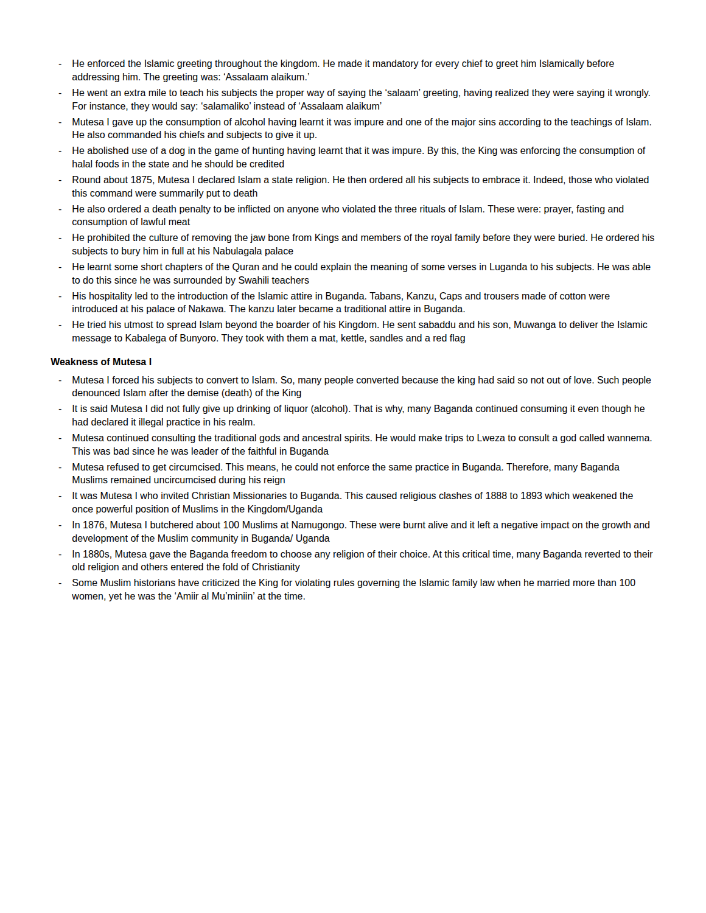He enforced the Islamic greeting throughout the kingdom. He made it mandatory for every chief to greet him Islamically before addressing him. The greeting was: ‘Assalaam alaikum.’
He went an extra mile to teach his subjects the proper way of saying the ‘salaam’ greeting, having realized they were saying it wrongly. For instance, they would say: ‘salamaliko’ instead of ‘Assalaam alaikum’
Mutesa I gave up the consumption of alcohol having learnt it was impure and one of the major sins according to the teachings of Islam. He also commanded his chiefs and subjects to give it up.
He abolished use of a dog in the game of hunting having learnt that it was impure. By this, the King was enforcing the consumption of halal foods in the state and he should be credited
Round about 1875, Mutesa I declared Islam a state religion. He then ordered all his subjects to embrace it. Indeed, those who violated this command were summarily put to death
He also ordered a death penalty to be inflicted on anyone who violated the three rituals of Islam. These were: prayer, fasting and consumption of lawful meat
He prohibited the culture of removing the jaw bone from Kings and members of the royal family before they were buried. He ordered his subjects to bury him in full at his Nabulagala palace
He learnt some short chapters of the Quran and he could explain the meaning of some verses in Luganda to his subjects. He was able to do this since he was surrounded by Swahili teachers
His hospitality led to the introduction of the Islamic attire in Buganda. Tabans, Kanzu, Caps and trousers made of cotton were introduced at his palace of Nakawa. The kanzu later became a traditional attire in Buganda.
He tried his utmost to spread Islam beyond the boarder of his Kingdom. He sent sabaddu and his son, Muwanga to deliver the Islamic message to Kabalega of Bunyoro. They took with them a mat, kettle, sandles and a red flag
Weakness of Mutesa I
Mutesa I forced his subjects to convert to Islam. So, many people converted because the king had said so not out of love. Such people denounced Islam after the demise (death) of the King
It is said Mutesa I did not fully give up drinking of liquor (alcohol). That is why, many Baganda continued consuming it even though he had declared it illegal practice in his realm.
Mutesa continued consulting the traditional gods and ancestral spirits. He would make trips to Lweza to consult a god called wannema. This was bad since he was leader of the faithful in Buganda
Mutesa refused to get circumcised. This means, he could not enforce the same practice in Buganda. Therefore, many Baganda Muslims remained uncircumcised during his reign
It was Mutesa I who invited Christian Missionaries to Buganda. This caused religious clashes of 1888 to 1893 which weakened the once powerful position of Muslims in the Kingdom/Uganda
In 1876, Mutesa I butchered about 100 Muslims at Namugongo. These were burnt alive and it left a negative impact on the growth and development of the Muslim community in Buganda/ Uganda
In 1880s, Mutesa gave the Baganda freedom to choose any religion of their choice. At this critical time, many Baganda reverted to their old religion and others entered the fold of Christianity
Some Muslim historians have criticized the King for violating rules governing the Islamic family law when he married more than 100 women, yet he was the ‘Amiir al Mu’miniin’ at the time.